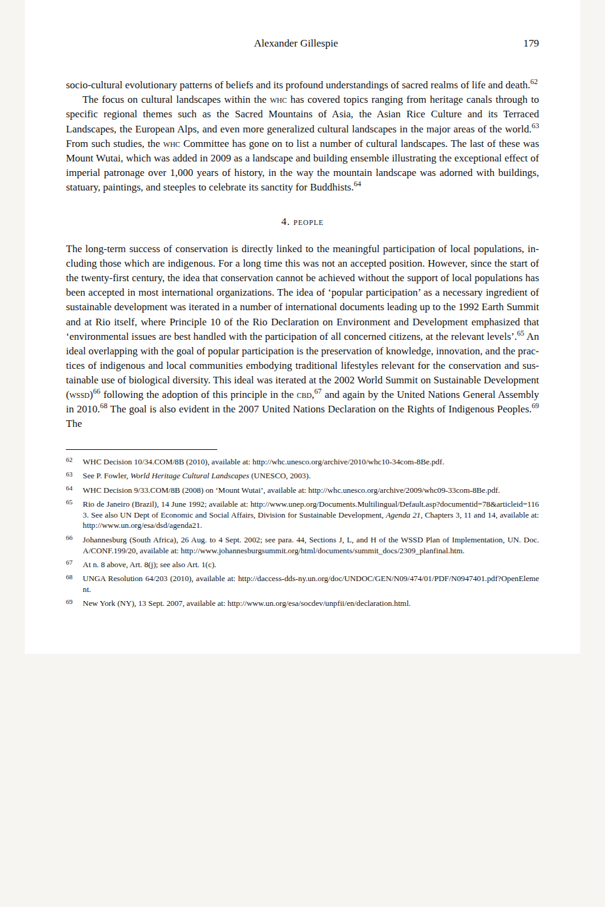Alexander Gillespie 179
socio-cultural evolutionary patterns of beliefs and its profound understandings of sacred realms of life and death.62
The focus on cultural landscapes within the whc has covered topics ranging from heritage canals through to specific regional themes such as the Sacred Mountains of Asia, the Asian Rice Culture and its Terraced Landscapes, the European Alps, and even more generalized cultural landscapes in the major areas of the world.63 From such studies, the whc Committee has gone on to list a number of cultural landscapes. The last of these was Mount Wutai, which was added in 2009 as a landscape and building ensemble illustrating the exceptional effect of imperial patronage over 1,000 years of history, in the way the mountain landscape was adorned with buildings, statuary, paintings, and steeples to celebrate its sanctity for Buddhists.64
4. People
The long-term success of conservation is directly linked to the meaningful participation of local populations, including those which are indigenous. For a long time this was not an accepted position. However, since the start of the twenty-first century, the idea that conservation cannot be achieved without the support of local populations has been accepted in most international organizations. The idea of ‘popular participation’ as a necessary ingredient of sustainable development was iterated in a number of international documents leading up to the 1992 Earth Summit and at Rio itself, where Principle 10 of the Rio Declaration on Environment and Development emphasized that ‘environmental issues are best handled with the participation of all concerned citizens, at the relevant levels’.65 An ideal overlapping with the goal of popular participation is the preservation of knowledge, innovation, and the practices of indigenous and local communities embodying traditional lifestyles relevant for the conservation and sustainable use of biological diversity. This ideal was iterated at the 2002 World Summit on Sustainable Development (wssd)66 following the adoption of this principle in the cbd,67 and again by the United Nations General Assembly in 2010.68 The goal is also evident in the 2007 United Nations Declaration on the Rights of Indigenous Peoples.69 The
WHC Decision 10/34.COM/8B (2010), available at: http://whc.unesco.org/archive/2010/whc10-34com-8Be.pdf.
See P. Fowler, World Heritage Cultural Landscapes (UNESCO, 2003).
WHC Decision 9/33.COM/8B (2008) on ‘Mount Wutai’, available at: http://whc.unesco.org/archive/2009/whc09-33com-8Be.pdf.
Rio de Janeiro (Brazil), 14 June 1992; available at: http://www.unep.org/Documents.Multilingual/Default.asp?documentid=78&articleid=1163. See also UN Dept of Economic and Social Affairs, Division for Sustainable Development, Agenda 21, Chapters 3, 11 and 14, available at: http://www.un.org/esa/dsd/agenda21.
Johannesburg (South Africa), 26 Aug. to 4 Sept. 2002; see para. 44, Sections J, L, and H of the WSSD Plan of Implementation, UN. Doc. A/CONF.199/20, available at: http://www.johannesburgsummit.org/html/documents/summit_docs/2309_planfinal.htm.
At n. 8 above, Art. 8(j); see also Art. 1(c).
UNGA Resolution 64/203 (2010), available at: http://daccess-dds-ny.un.org/doc/UNDOC/GEN/N09/474/01/PDF/N0947401.pdf?OpenElement.
New York (NY), 13 Sept. 2007, available at: http://www.un.org/esa/socdev/unpfii/en/declaration.html.